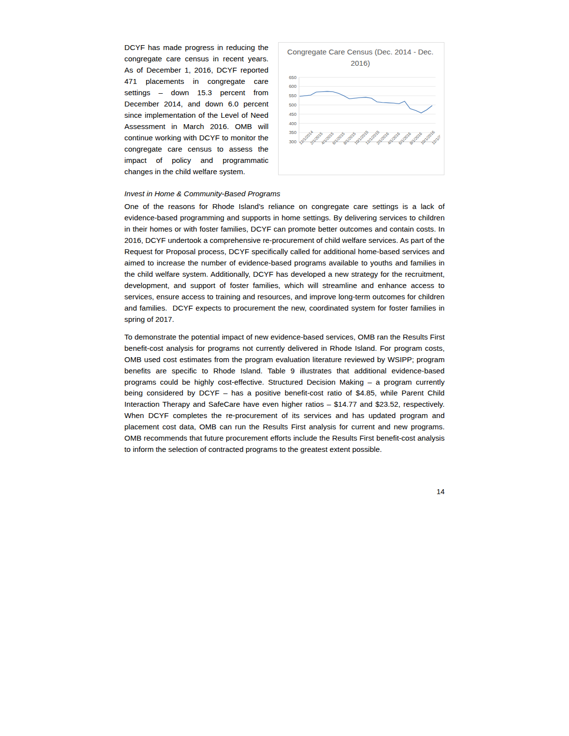Congregate Care Census (Dec. 2014 - Dec. 2016)
650 600 550 500 450 400 350 300 12/1/2014 2/1/2015 4/1/2015 6/1/2015 8/1/2015 10/1/2015 12/1/2015 2/1/2016 4/1/2016 6/1/2016 8/1/2016 10/1/2016 12/1/2016
DCYF has made progress in reducing the congregate care census in recent years. As of December 1, 2016, DCYF reported 471 placements in congregate care settings – down 15.3 percent from December 2014, and down 6.0 percent since implementation of the Level of Need Assessment in March 2016. OMB will continue working with DCYF to monitor the congregate care census to assess the impact of policy and programmatic changes in the child welfare system.
Invest in Home & Community-Based Programs
One of the reasons for Rhode Island’s reliance on congregate care settings is a lack of evidence-based programming and supports in home settings. By delivering services to children in their homes or with foster families, DCYF can promote better outcomes and contain costs. In 2016, DCYF undertook a comprehensive re-procurement of child welfare services. As part of the Request for Proposal process, DCYF specifically called for additional home-based services and aimed to increase the number of evidence-based programs available to youths and families in the child welfare system. Additionally, DCYF has developed a new strategy for the recruitment, development, and support of foster families, which will streamline and enhance access to services, ensure access to training and resources, and improve long-term outcomes for children and families. DCYF expects to procurement the new, coordinated system for foster families in spring of 2017.
To demonstrate the potential impact of new evidence-based services, OMB ran the Results First benefit-cost analysis for programs not currently delivered in Rhode Island. For program costs, OMB used cost estimates from the program evaluation literature reviewed by WSIPP; program benefits are specific to Rhode Island. Table 9 illustrates that additional evidence-based programs could be highly cost-effective. Structured Decision Making – a program currently being considered by DCYF – has a positive benefit-cost ratio of $4.85, while Parent Child Interaction Therapy and SafeCare have even higher ratios – $14.77 and $23.52, respectively. When DCYF completes the re-procurement of its services and has updated program and placement cost data, OMB can run the Results First analysis for current and new programs. OMB recommends that future procurement efforts include the Results First benefit-cost analysis to inform the selection of contracted programs to the greatest extent possible.
14